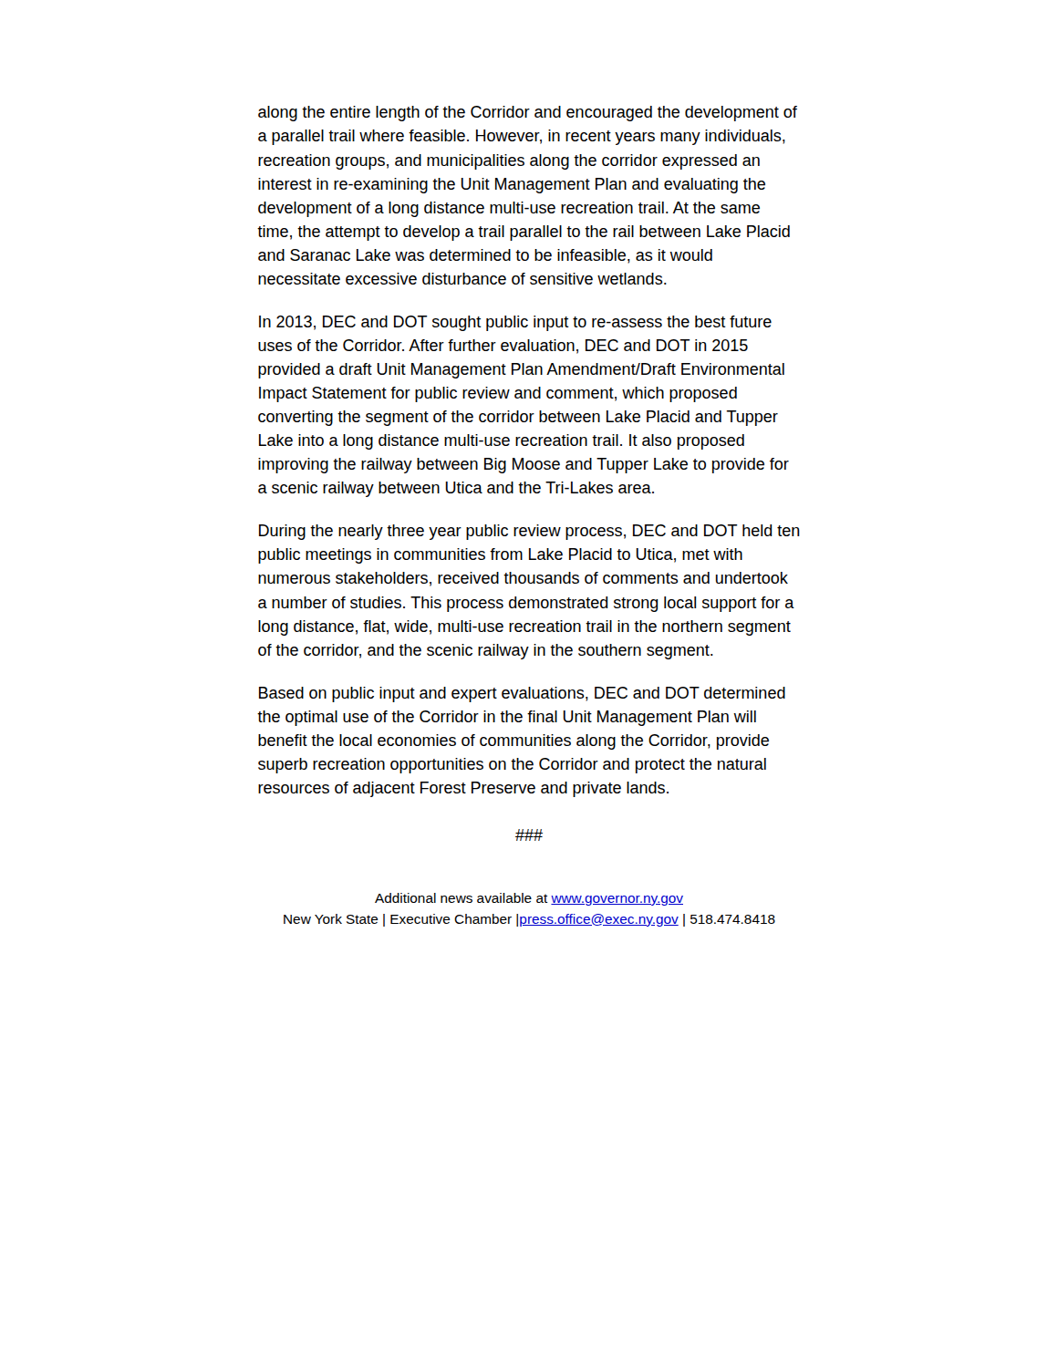along the entire length of the Corridor and encouraged the development of a parallel trail where feasible. However, in recent years many individuals, recreation groups, and municipalities along the corridor expressed an interest in re-examining the Unit Management Plan and evaluating the development of a long distance multi-use recreation trail. At the same time, the attempt to develop a trail parallel to the rail between Lake Placid and Saranac Lake was determined to be infeasible, as it would necessitate excessive disturbance of sensitive wetlands.
In 2013, DEC and DOT sought public input to re-assess the best future uses of the Corridor. After further evaluation, DEC and DOT in 2015 provided a draft Unit Management Plan Amendment/Draft Environmental Impact Statement for public review and comment, which proposed converting the segment of the corridor between Lake Placid and Tupper Lake into a long distance multi-use recreation trail. It also proposed improving the railway between Big Moose and Tupper Lake to provide for a scenic railway between Utica and the Tri-Lakes area.
During the nearly three year public review process, DEC and DOT held ten public meetings in communities from Lake Placid to Utica, met with numerous stakeholders, received thousands of comments and undertook a number of studies. This process demonstrated strong local support for a long distance, flat, wide, multi-use recreation trail in the northern segment of the corridor, and the scenic railway in the southern segment.
Based on public input and expert evaluations, DEC and DOT determined the optimal use of the Corridor in the final Unit Management Plan will benefit the local economies of communities along the Corridor, provide superb recreation opportunities on the Corridor and protect the natural resources of adjacent Forest Preserve and private lands.
###
Additional news available at www.governor.ny.gov
New York State | Executive Chamber |press.office@exec.ny.gov | 518.474.8418